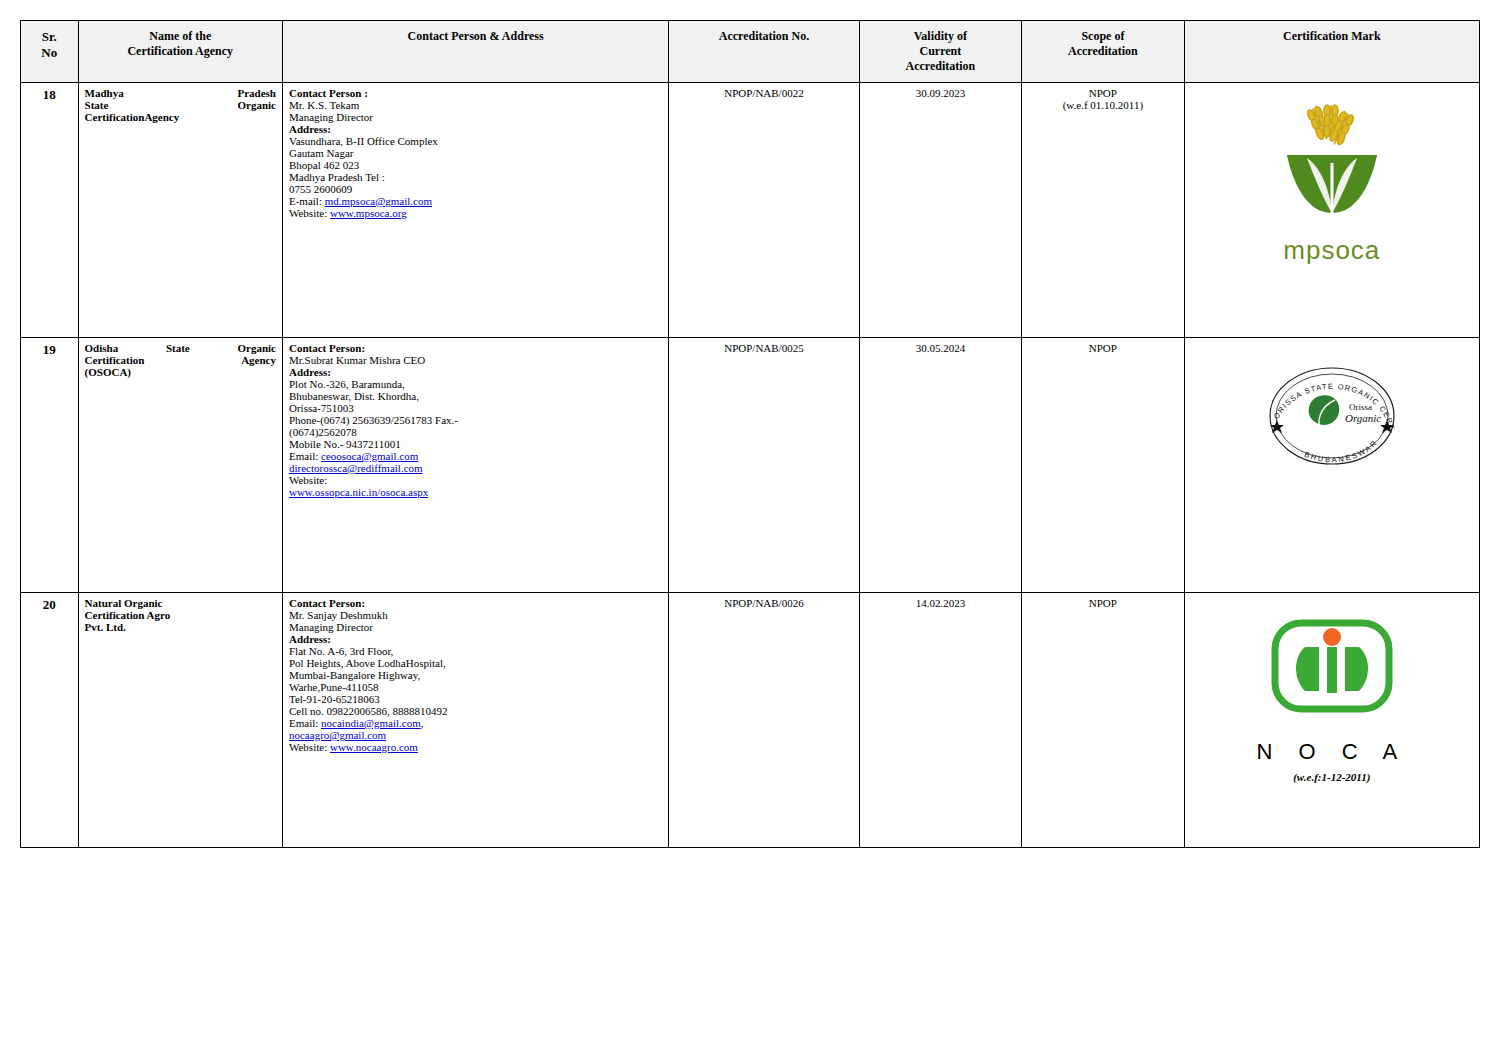| Sr. No | Name of the Certification Agency | Contact Person & Address | Accreditation No. | Validity of Current Accreditation | Scope of Accreditation | Certification Mark |
| --- | --- | --- | --- | --- | --- | --- |
| 18 | Madhya Pradesh State Organic CertificationAgency | Contact Person : Mr. K.S. Tekam Managing Director Address: Vasundhara, B-II Office Complex Gautam Nagar Bhopal 462 023 Madhya Pradesh Tel : 0755 2600609 E-mail: md.mpsoca@gmail.com Website: www.mpsoca.org | NPOP/NAB/0022 | 30.09.2023 | NPOP (w.e.f 01.10.2011) | mpsoca |
| 19 | Odisha State Organic Certification Agency (OSOCA) | Contact Person: Mr.Subrat Kumar Mishra CEO Address: Plot No.-326, Baramunda, Bhubaneswar, Dist. Khordha, Orissa-751003 Phone-(0674) 2563639/2561783 Fax.- (0674)2562078 Mobile No.- 9437211001 Email: ceoosoca@gmail.com directorossca@rediffmail.com Website: www.ossopca.nic.in/osoca.aspx | NPOP/NAB/0025 | 30.05.2024 | NPOP | ORISSA STATE ORGANIC CERTIFICATION AGENCY BHUBANESWAR Orissa Organic |
| 20 | Natural Organic Certification Agro Pvt. Ltd. | Contact Person: Mr. Sanjay Deshmukh Managing Director Address: Flat No. A-6, 3rd Floor, Pol Heights, Above LodhaHospital, Mumbai-Bangalore Highway, Warhe,Pune-411058 Tel-91-20-65218063 Cell no. 09822006586, 8888810492 Email: nocaindia@gmail.com , nocaagro@gmail.com Website: www.nocaagro.com | NPOP/NAB/0026 | 14.02.2023 | NPOP | N O C A ( w.e.f:1-12-2011 ) |